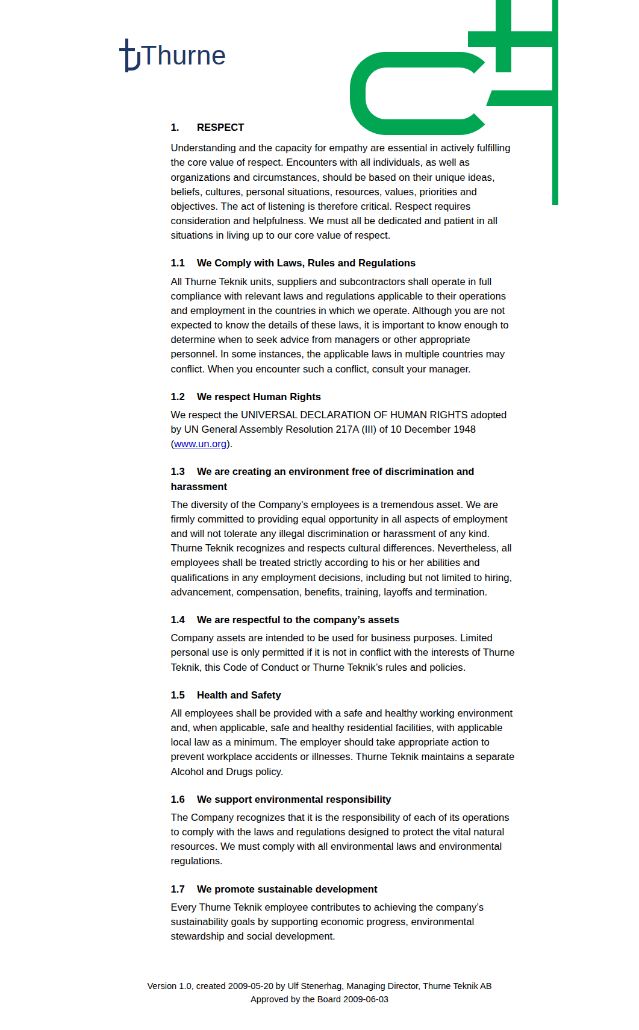Thurne
1. RESPECT
Understanding and the capacity for empathy are essential in actively fulfilling the core value of respect. Encounters with all individuals, as well as organizations and circumstances, should be based on their unique ideas, beliefs, cultures, personal situations, resources, values, priorities and objectives. The act of listening is therefore critical. Respect requires consideration and helpfulness. We must all be dedicated and patient in all situations in living up to our core value of respect.
1.1 We Comply with Laws, Rules and Regulations
All Thurne Teknik units, suppliers and subcontractors shall operate in full compliance with relevant laws and regulations applicable to their operations and employment in the countries in which we operate. Although you are not expected to know the details of these laws, it is important to know enough to determine when to seek advice from managers or other appropriate personnel. In some instances, the applicable laws in multiple countries may conflict. When you encounter such a conflict, consult your manager.
1.2 We respect Human Rights
We respect the UNIVERSAL DECLARATION OF HUMAN RIGHTS adopted by UN General Assembly Resolution 217A (III) of 10 December 1948 (www.un.org).
1.3 We are creating an environment free of discrimination and harassment
The diversity of the Company's employees is a tremendous asset. We are firmly committed to providing equal opportunity in all aspects of employment and will not tolerate any illegal discrimination or harassment of any kind. Thurne Teknik recognizes and respects cultural differences. Nevertheless, all employees shall be treated strictly according to his or her abilities and qualifications in any employment decisions, including but not limited to hiring, advancement, compensation, benefits, training, layoffs and termination.
1.4 We are respectful to the company’s assets
Company assets are intended to be used for business purposes. Limited personal use is only permitted if it is not in conflict with the interests of Thurne Teknik, this Code of Conduct or Thurne Teknik’s rules and policies.
1.5 Health and Safety
All employees shall be provided with a safe and healthy working environment and, when applicable, safe and healthy residential facilities, with applicable local law as a minimum. The employer should take appropriate action to prevent workplace accidents or illnesses. Thurne Teknik maintains a separate Alcohol and Drugs policy.
1.6 We support environmental responsibility
The Company recognizes that it is the responsibility of each of its operations to comply with the laws and regulations designed to protect the vital natural resources. We must comply with all environmental laws and environmental regulations.
1.7 We promote sustainable development
Every Thurne Teknik employee contributes to achieving the company’s sustainability goals by supporting economic progress, environmental stewardship and social development.
Version 1.0, created 2009-05-20 by Ulf Stenerhag, Managing Director, Thurne Teknik AB
Approved by the Board 2009-06-03